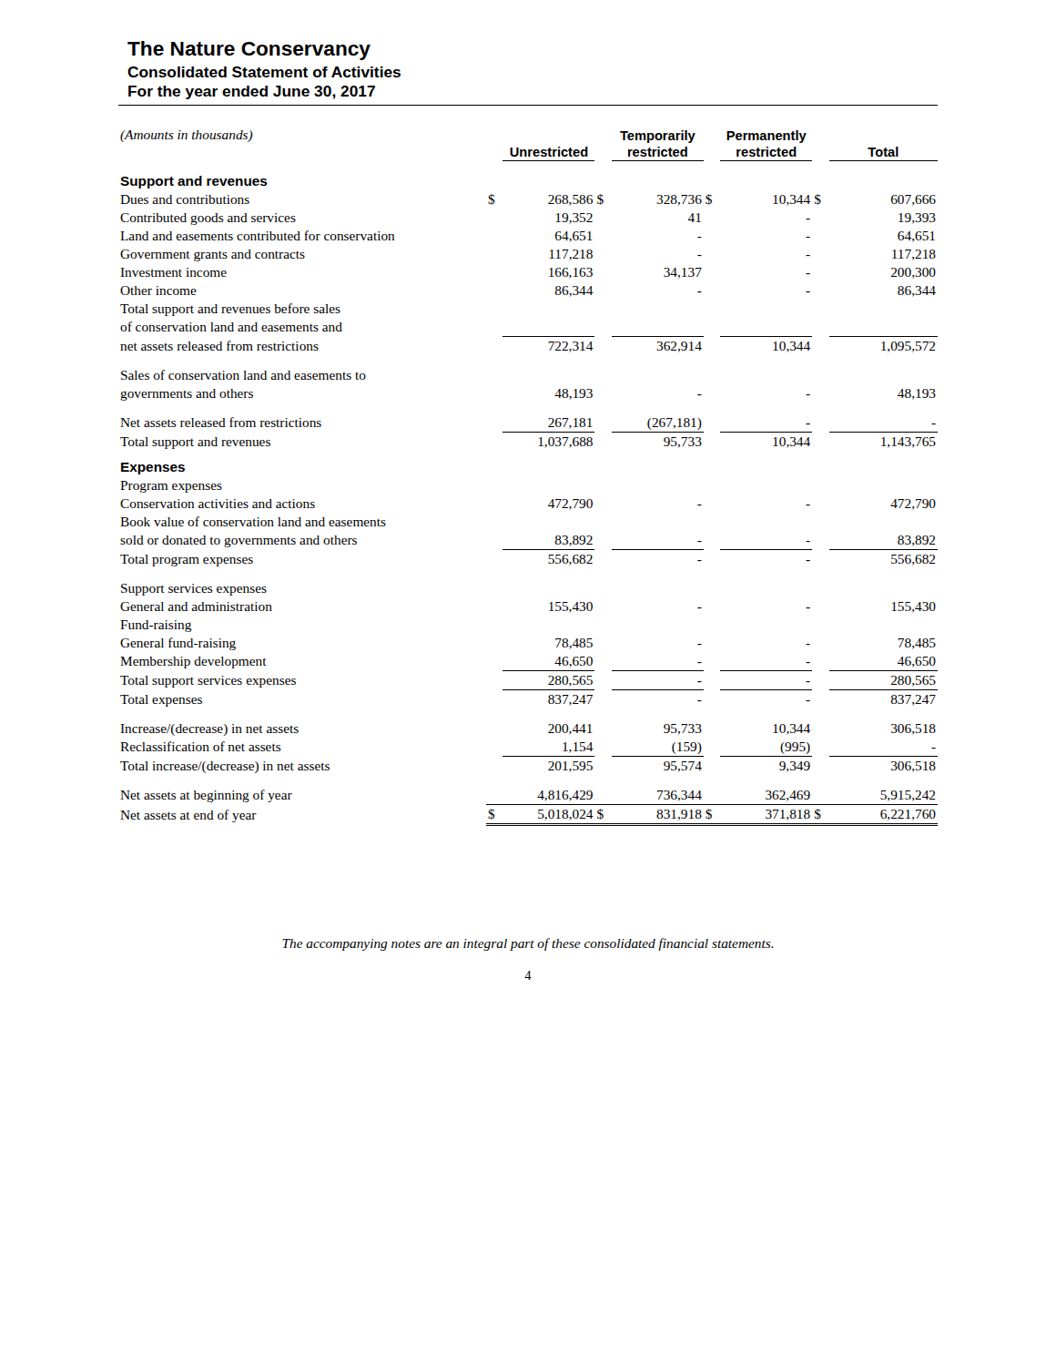The Nature Conservancy
Consolidated Statement of Activities
For the year ended June 30, 2017
| (Amounts in thousands) | | | | Temporarily | | Permanently | | |
| | | Unrestricted | | restricted | | restricted | | Total |
| Support and revenues | |
| Dues and contributions | $ | 268,586 | $ | 328,736 | $ | 10,344 | $ | 607,666 |
| Contributed goods and services | | 19,352 | | 41 | | - | | 19,393 |
| Land and easements contributed for conservation | | 64,651 | | - | | - | | 64,651 |
| Government grants and contracts | | 117,218 | | - | | - | | 117,218 |
| Investment income | | 166,163 | | 34,137 | | - | | 200,300 |
| Other income | | 86,344 | | - | | - | | 86,344 |
| Total support and revenues before sales | |
| of conservation land and easements and | |
| net assets released from restrictions | | 722,314 | | 362,914 | | 10,344 | | 1,095,572 |
| Sales of conservation land and easements to | |
| governments and others | | 48,193 | | - | | - | | 48,193 |
| Net assets released from restrictions | | 267,181 | | (267,181) | | - | | - |
| Total support and revenues | | 1,037,688 | | 95,733 | | 10,344 | | 1,143,765 |
| Expenses | |
| Program expenses | |
| Conservation activities and actions | | 472,790 | | - | | - | | 472,790 |
| Book value of conservation land and easements | |
| sold or donated to governments and others | | 83,892 | | - | | - | | 83,892 |
| Total program expenses | | 556,682 | | - | | - | | 556,682 |
| Support services expenses | |
| General and administration | | 155,430 | | - | | - | | 155,430 |
| Fund-raising | |
| General fund-raising | | 78,485 | | - | | - | | 78,485 |
| Membership development | | 46,650 | | - | | - | | 46,650 |
| Total support services expenses | | 280,565 | | - | | - | | 280,565 |
| Total expenses | | 837,247 | | - | | - | | 837,247 |
| Increase/(decrease) in net assets | | 200,441 | | 95,733 | | 10,344 | | 306,518 |
| Reclassification of net assets | | 1,154 | | (159) | | (995) | | - |
| Total increase/(decrease) in net assets | | 201,595 | | 95,574 | | 9,349 | | 306,518 |
| Net assets at beginning of year | | 4,816,429 | | 736,344 | | 362,469 | | 5,915,242 |
| Net assets at end of year | $ | 5,018,024 | $ | 831,918 | $ | 371,818 | $ | 6,221,760 |
The accompanying notes are an integral part of these consolidated financial statements.
4